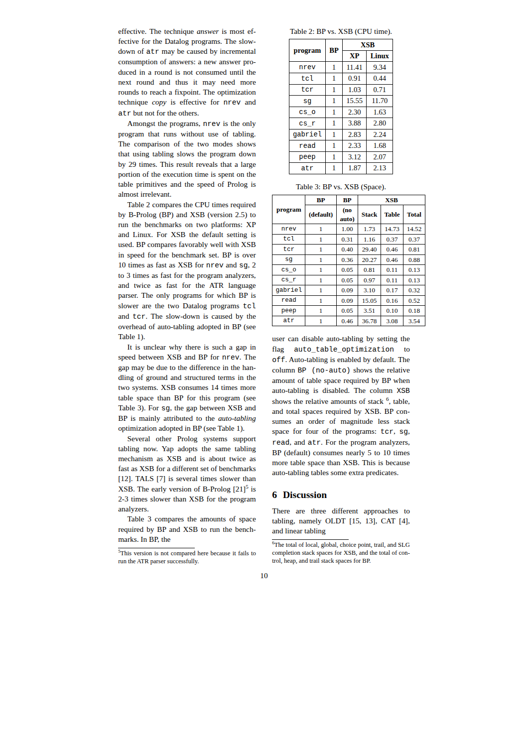effective. The technique answer is most effective for the Datalog programs. The slow-down of atr may be caused by incremental consumption of answers: a new answer produced in a round is not consumed until the next round and thus it may need more rounds to reach a fixpoint. The optimization technique copy is effective for nrev and atr but not for the others.
Amongst the programs, nrev is the only program that runs without use of tabling. The comparison of the two modes shows that using tabling slows the program down by 29 times. This result reveals that a large portion of the execution time is spent on the table primitives and the speed of Prolog is almost irrelevant.
Table 2 compares the CPU times required by B-Prolog (BP) and XSB (version 2.5) to run the benchmarks on two platforms: XP and Linux. For XSB the default setting is used. BP compares favorably well with XSB in speed for the benchmark set. BP is over 10 times as fast as XSB for nrev and sg, 2 to 3 times as fast for the program analyzers, and twice as fast for the ATR language parser. The only programs for which BP is slower are the two Datalog programs tcl and tcr. The slow-down is caused by the overhead of auto-tabling adopted in BP (see Table 1).
It is unclear why there is such a gap in speed between XSB and BP for nrev. The gap may be due to the difference in the handling of ground and structured terms in the two systems. XSB consumes 14 times more table space than BP for this program (see Table 3). For sg, the gap between XSB and BP is mainly attributed to the auto-tabling optimization adopted in BP (see Table 1).
Several other Prolog systems support tabling now. Yap adopts the same tabling mechanism as XSB and is about twice as fast as XSB for a different set of benchmarks [12]. TALS [7] is several times slower than XSB. The early version of B-Prolog [21]5 is 2-3 times slower than XSB for the program analyzers.
Table 3 compares the amounts of space required by BP and XSB to run the benchmarks. In BP, the
5This version is not compared here because it fails to run the ATR parser successfully.
Table 2: BP vs. XSB (CPU time).
| program | BP | XSB |
| --- | --- | --- |
| XP | Linux |
| nrev | 1 | 11.41 | 9.34 |
| tcl | 1 | 0.91 | 0.44 |
| tcr | 1 | 1.03 | 0.71 |
| sg | 1 | 15.55 | 11.70 |
| cs_o | 1 | 2.30 | 1.63 |
| cs_r | 1 | 3.88 | 2.80 |
| gabriel | 1 | 2.83 | 2.24 |
| read | 1 | 2.33 | 1.68 |
| peep | 1 | 3.12 | 2.07 |
| atr | 1 | 1.87 | 2.13 |
Table 3: BP vs. XSB (Space).
| program | BP | BP | XSB |
| --- | --- | --- | --- |
| (default) | (no auto) | Stack | Table | Total |
| nrev | 1 | 1.00 | 1.73 | 14.73 | 14.52 |
| tcl | 1 | 0.31 | 1.16 | 0.37 | 0.37 |
| tcr | 1 | 0.40 | 29.40 | 0.46 | 0.81 |
| sg | 1 | 0.36 | 20.27 | 0.46 | 0.88 |
| cs_o | 1 | 0.05 | 0.81 | 0.11 | 0.13 |
| cs_r | 1 | 0.05 | 0.97 | 0.11 | 0.13 |
| gabriel | 1 | 0.09 | 3.10 | 0.17 | 0.32 |
| read | 1 | 0.09 | 15.05 | 0.16 | 0.52 |
| peep | 1 | 0.05 | 3.51 | 0.10 | 0.18 |
| atr | 1 | 0.46 | 36.78 | 3.08 | 3.54 |
user can disable auto-tabling by setting the flag auto_table_optimization to off. Auto-tabling is enabled by default. The column BP (no-auto) shows the relative amount of table space required by BP when auto-tabling is disabled. The column XSB shows the relative amounts of stack 6, table, and total spaces required by XSB. BP consumes an order of magnitude less stack space for four of the programs: tcr, sg, read, and atr. For the program analyzers, BP (default) consumes nearly 5 to 10 times more table space than XSB. This is because auto-tabling tables some extra predicates.
6 Discussion
There are three different approaches to tabling, namely OLDT [15, 13], CAT [4], and linear tabling
6The total of local, global, choice point, trail, and SLG completion stack spaces for XSB, and the total of control, heap, and trail stack spaces for BP.
10